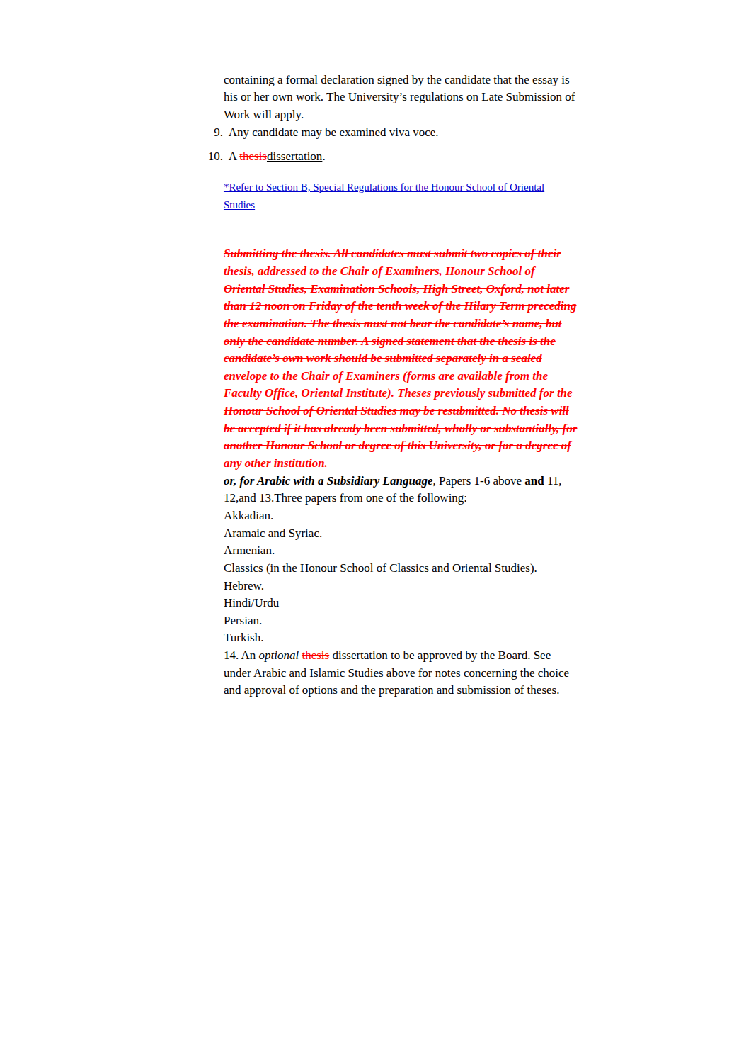containing a formal declaration signed by the candidate that the essay is his or her own work. The University’s regulations on Late Submission of Work will apply.
9. Any candidate may be examined viva voce.
10. A thesis dissertation.
*Refer to Section B, Special Regulations for the Honour School of Oriental Studies
Submitting the thesis. All candidates must submit two copies of their thesis, addressed to the Chair of Examiners, Honour School of Oriental Studies, Examination Schools, High Street, Oxford, not later than 12 noon on Friday of the tenth week of the Hilary Term preceding the examination. The thesis must not bear the candidate’s name, but only the candidate number. A signed statement that the thesis is the candidate’s own work should be submitted separately in a sealed envelope to the Chair of Examiners (forms are available from the Faculty Office, Oriental Institute). Theses previously submitted for the Honour School of Oriental Studies may be resubmitted. No thesis will be accepted if it has already been submitted, wholly or substantially, for another Honour School or degree of this University, or for a degree of any other institution.
or, for Arabic with a Subsidiary Language, Papers 1-6 above and 11, 12,and 13.Three papers from one of the following:
Akkadian.
Aramaic and Syriac.
Armenian.
Classics (in the Honour School of Classics and Oriental Studies).
Hebrew.
Hindi/Urdu
Persian.
Turkish.
14. An optional thesis dissertation to be approved by the Board. See under Arabic and Islamic Studies above for notes concerning the choice and approval of options and the preparation and submission of theses.